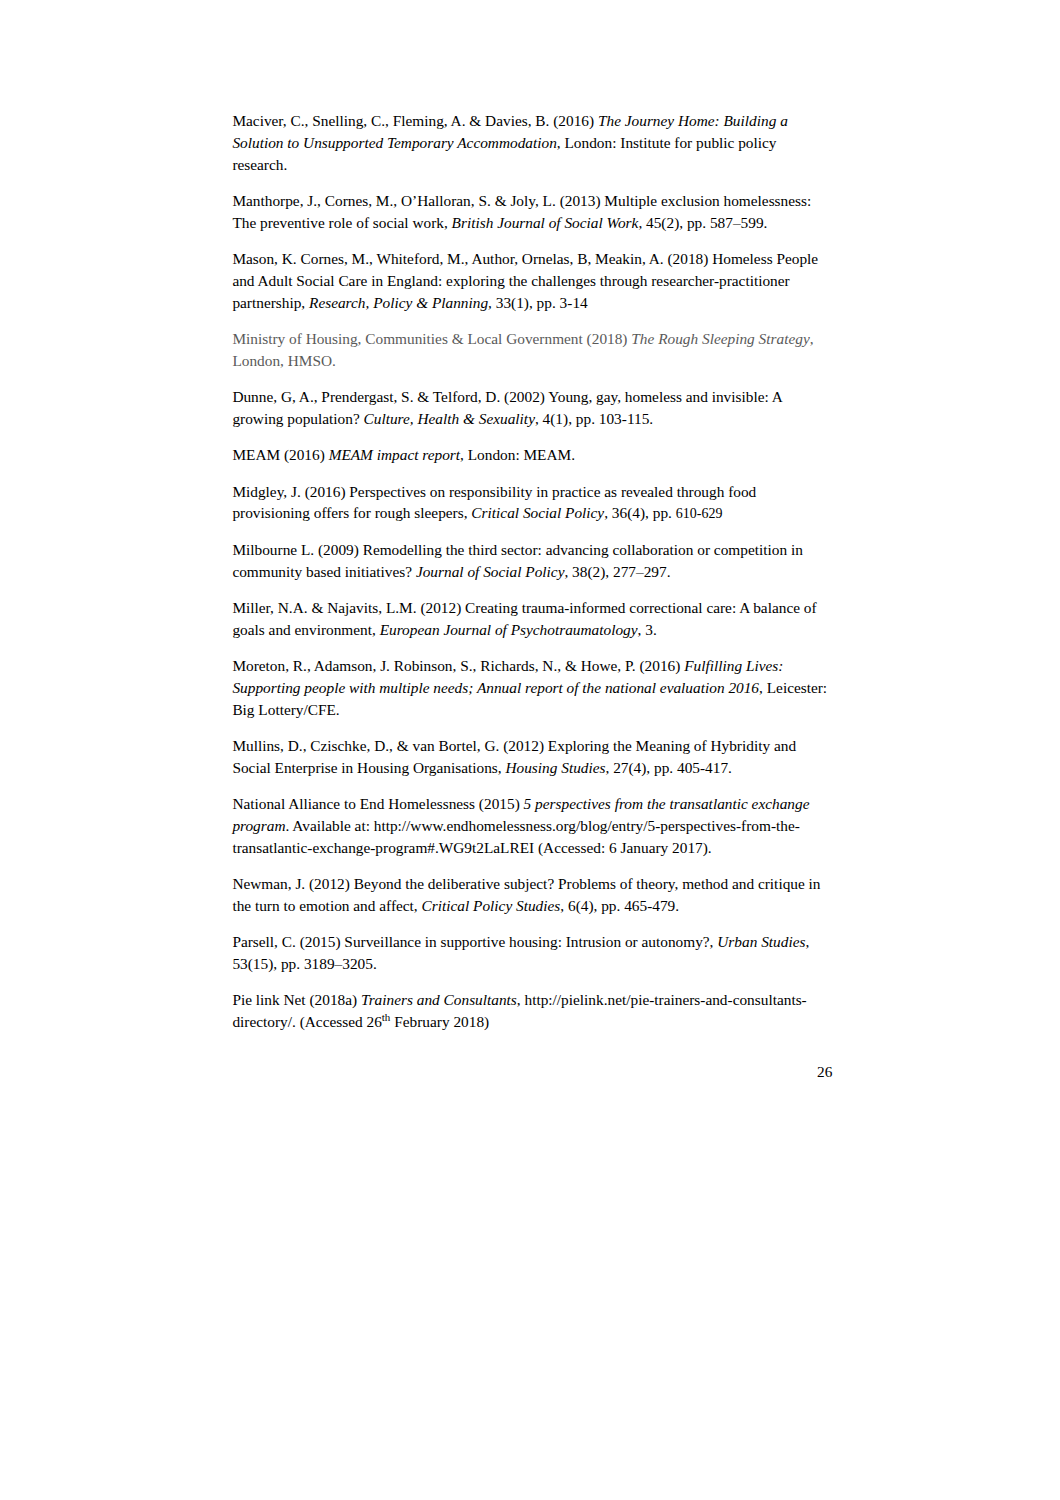Maciver, C., Snelling, C., Fleming, A. & Davies, B. (2016) The Journey Home: Building a Solution to Unsupported Temporary Accommodation, London: Institute for public policy research.
Manthorpe, J., Cornes, M., O’Halloran, S. & Joly, L. (2013) Multiple exclusion homelessness: The preventive role of social work, British Journal of Social Work, 45(2), pp. 587–599.
Mason, K. Cornes, M., Whiteford, M., Author, Ornelas, B, Meakin, A. (2018) Homeless People and Adult Social Care in England: exploring the challenges through researcher-practitioner partnership, Research, Policy & Planning, 33(1), pp. 3-14
Ministry of Housing, Communities & Local Government (2018) The Rough Sleeping Strategy, London, HMSO.
Dunne, G, A., Prendergast, S. & Telford, D. (2002) Young, gay, homeless and invisible: A growing population? Culture, Health & Sexuality, 4(1), pp. 103-115.
MEAM (2016) MEAM impact report, London: MEAM.
Midgley, J. (2016) Perspectives on responsibility in practice as revealed through food provisioning offers for rough sleepers, Critical Social Policy, 36(4), pp. 610-629
Milbourne L. (2009) Remodelling the third sector: advancing collaboration or competition in community based initiatives? Journal of Social Policy, 38(2), 277–297.
Miller, N.A. & Najavits, L.M. (2012) Creating trauma-informed correctional care: A balance of goals and environment, European Journal of Psychotraumatology, 3.
Moreton, R., Adamson, J. Robinson, S., Richards, N., & Howe, P. (2016) Fulfilling Lives: Supporting people with multiple needs; Annual report of the national evaluation 2016, Leicester: Big Lottery/CFE.
Mullins, D., Czischke, D., & van Bortel, G. (2012) Exploring the Meaning of Hybridity and Social Enterprise in Housing Organisations, Housing Studies, 27(4), pp. 405-417.
National Alliance to End Homelessness (2015) 5 perspectives from the transatlantic exchange program. Available at: http://www.endhomelessness.org/blog/entry/5-perspectives-from-the-transatlantic-exchange-program#.WG9t2LaLREI (Accessed: 6 January 2017).
Newman, J. (2012) Beyond the deliberative subject? Problems of theory, method and critique in the turn to emotion and affect, Critical Policy Studies, 6(4), pp. 465-479.
Parsell, C. (2015) Surveillance in supportive housing: Intrusion or autonomy?, Urban Studies, 53(15), pp. 3189–3205.
Pie link Net (2018a) Trainers and Consultants, http://pielink.net/pie-trainers-and-consultants-directory/. (Accessed 26th February 2018)
26